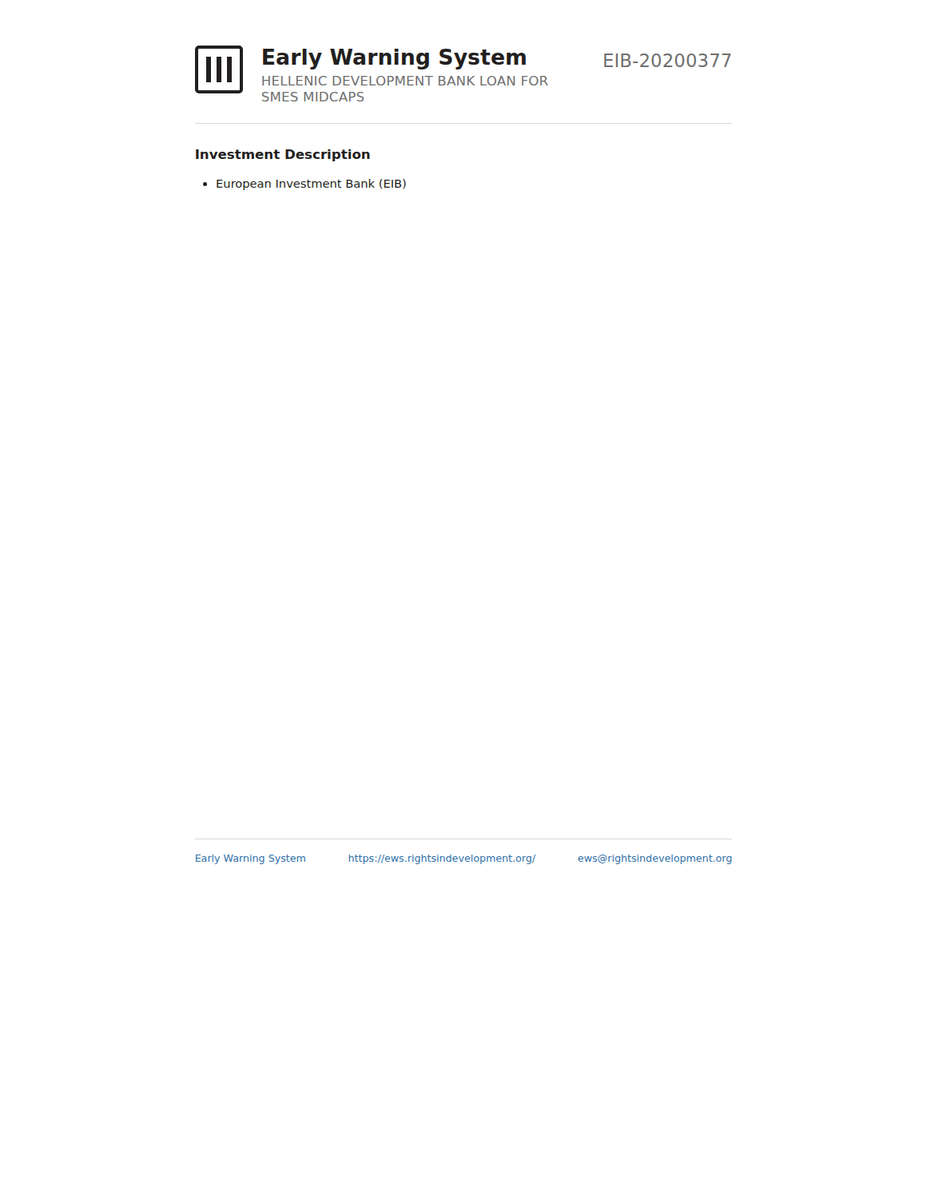Early Warning System
HELLENIC DEVELOPMENT BANK LOAN FOR SMES MIDCAPS
EIB-20200377
Investment Description
European Investment Bank (EIB)
Early Warning System
https://ews.rightsindevelopment.org/
ews@rightsindevelopment.org